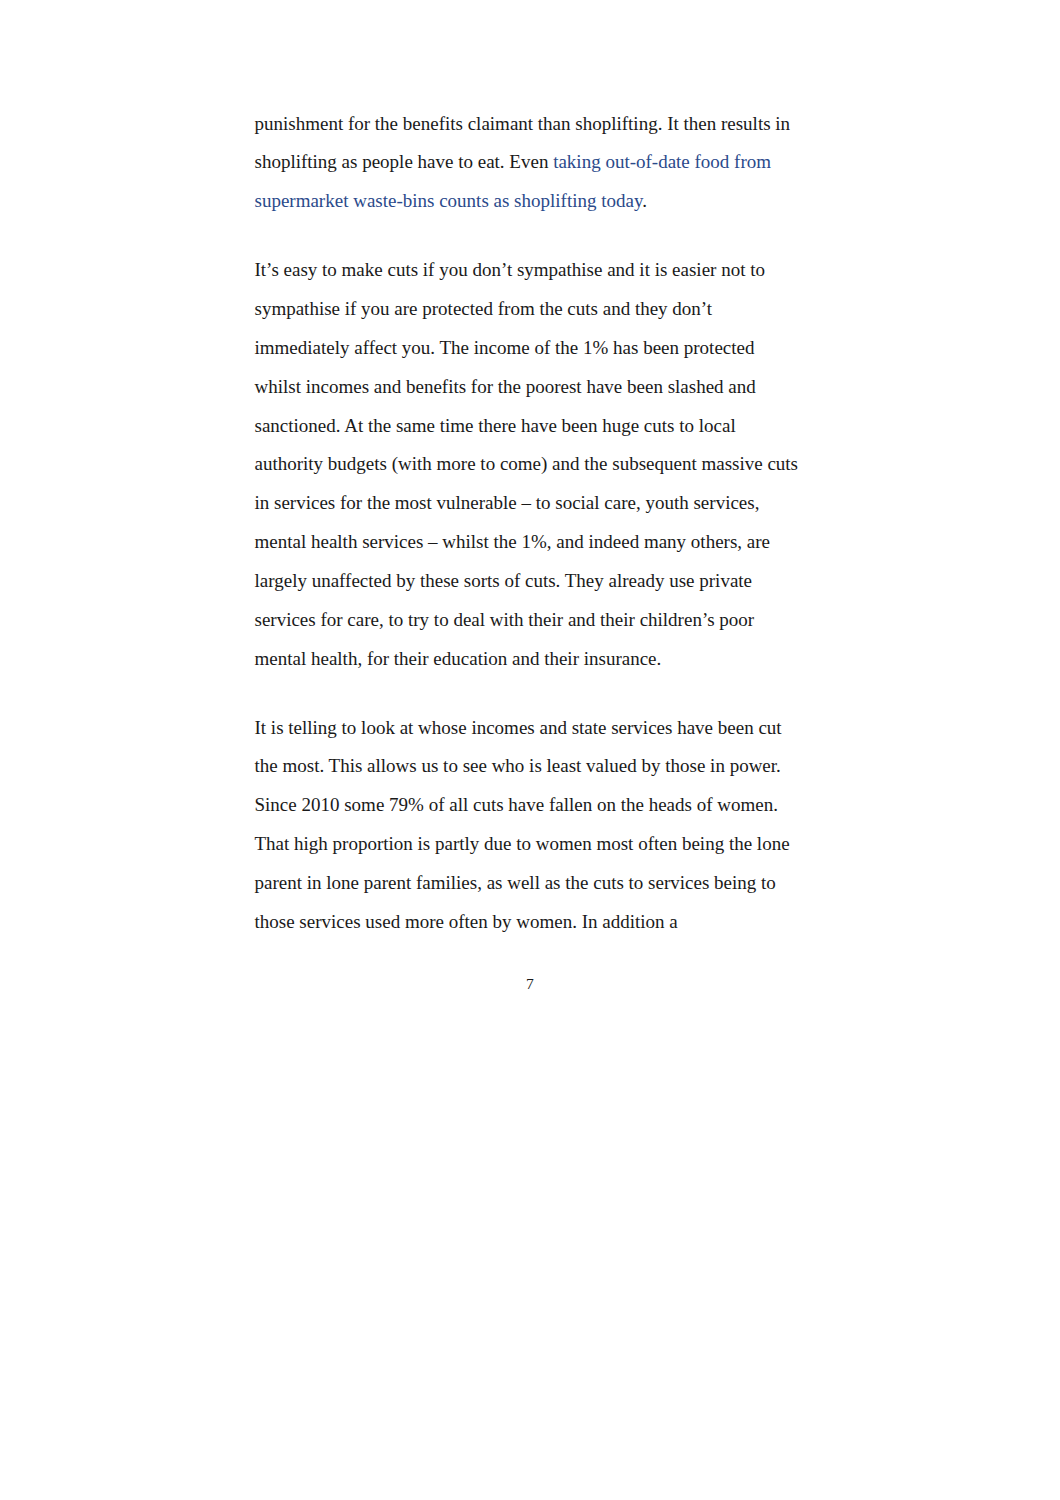punishment for the benefits claimant than shoplifting. It then results in shoplifting as people have to eat. Even taking out-of-date food from supermarket waste-bins counts as shoplifting today.
It’s easy to make cuts if you don’t sympathise and it is easier not to sympathise if you are protected from the cuts and they don’t immediately affect you. The income of the 1% has been protected whilst incomes and benefits for the poorest have been slashed and sanctioned. At the same time there have been huge cuts to local authority budgets (with more to come) and the subsequent massive cuts in services for the most vulnerable – to social care, youth services, mental health services – whilst the 1%, and indeed many others, are largely unaffected by these sorts of cuts. They already use private services for care, to try to deal with their and their children’s poor mental health, for their education and their insurance.
It is telling to look at whose incomes and state services have been cut the most. This allows us to see who is least valued by those in power. Since 2010 some 79% of all cuts have fallen on the heads of women. That high proportion is partly due to women most often being the lone parent in lone parent families, as well as the cuts to services being to those services used more often by women. In addition a
7